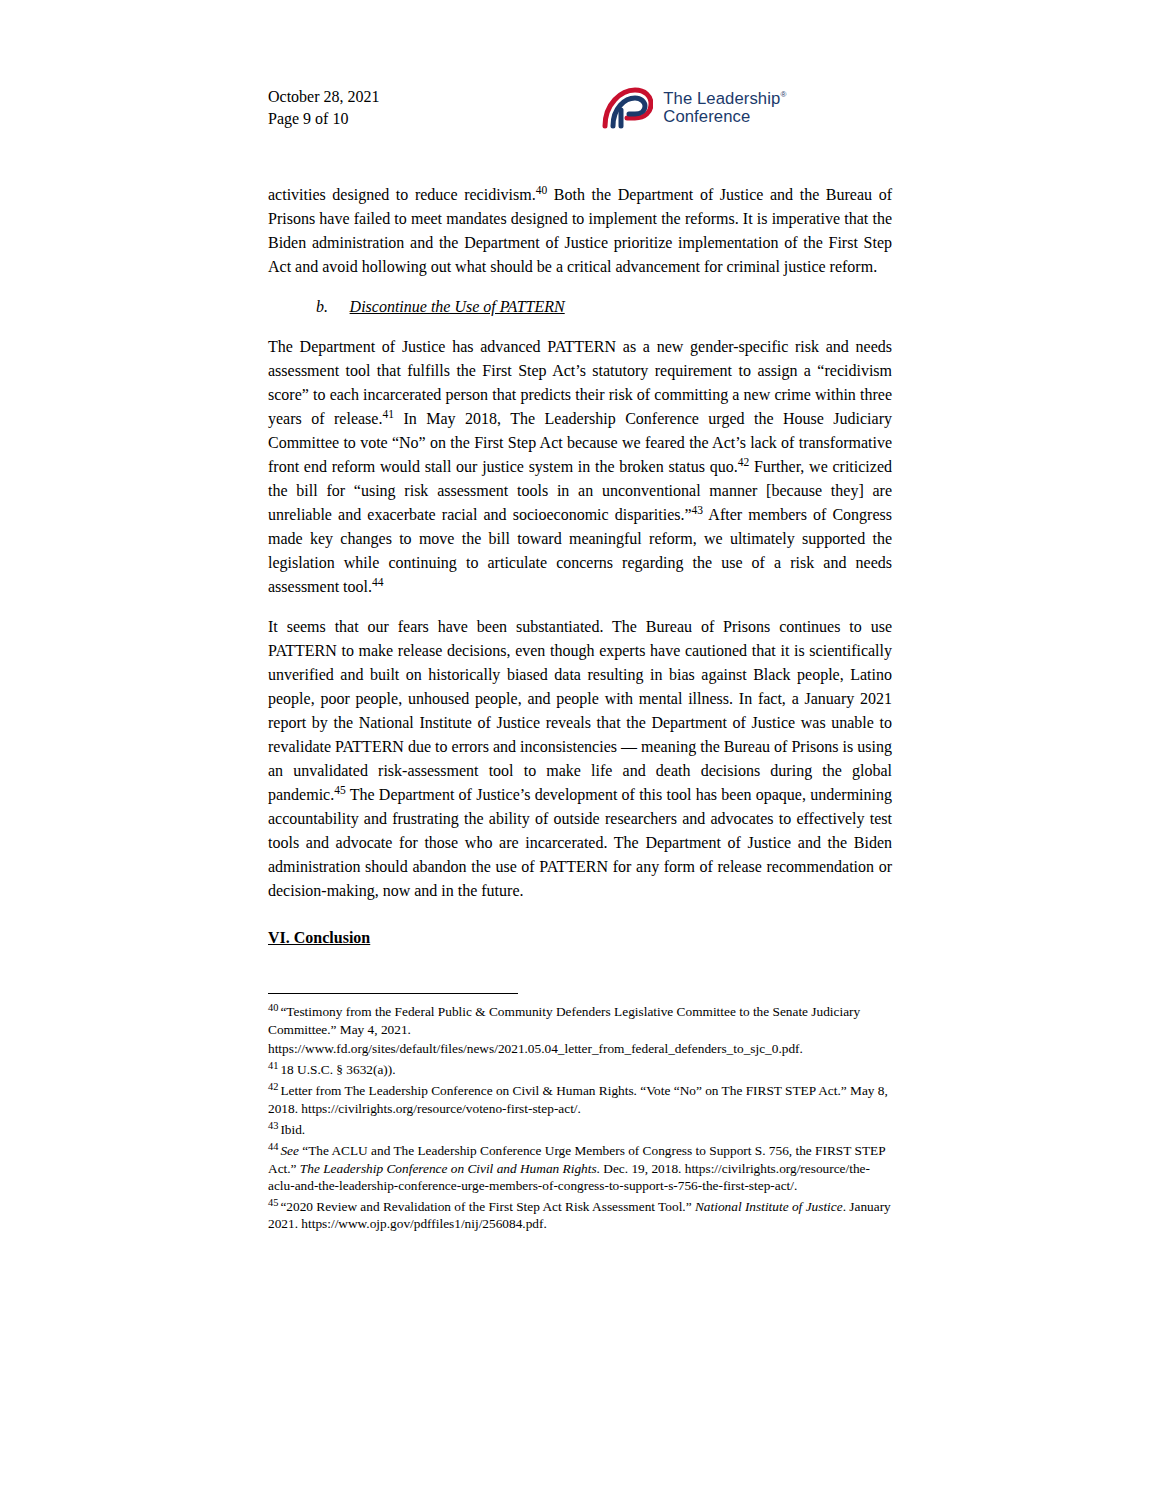October 28, 2021
Page 9 of 10
The Leadership®
Conference
activities designed to reduce recidivism.40 Both the Department of Justice and the Bureau of Prisons have failed to meet mandates designed to implement the reforms. It is imperative that the Biden administration and the Department of Justice prioritize implementation of the First Step Act and avoid hollowing out what should be a critical advancement for criminal justice reform.
b. Discontinue the Use of PATTERN
The Department of Justice has advanced PATTERN as a new gender-specific risk and needs assessment tool that fulfills the First Step Act’s statutory requirement to assign a “recidivism score” to each incarcerated person that predicts their risk of committing a new crime within three years of release.41 In May 2018, The Leadership Conference urged the House Judiciary Committee to vote “No” on the First Step Act because we feared the Act’s lack of transformative front end reform would stall our justice system in the broken status quo.42 Further, we criticized the bill for “using risk assessment tools in an unconventional manner [because they] are unreliable and exacerbate racial and socioeconomic disparities.”43 After members of Congress made key changes to move the bill toward meaningful reform, we ultimately supported the legislation while continuing to articulate concerns regarding the use of a risk and needs assessment tool.44
It seems that our fears have been substantiated. The Bureau of Prisons continues to use PATTERN to make release decisions, even though experts have cautioned that it is scientifically unverified and built on historically biased data resulting in bias against Black people, Latino people, poor people, unhoused people, and people with mental illness. In fact, a January 2021 report by the National Institute of Justice reveals that the Department of Justice was unable to revalidate PATTERN due to errors and inconsistencies — meaning the Bureau of Prisons is using an unvalidated risk-assessment tool to make life and death decisions during the global pandemic.45 The Department of Justice’s development of this tool has been opaque, undermining accountability and frustrating the ability of outside researchers and advocates to effectively test tools and advocate for those who are incarcerated. The Department of Justice and the Biden administration should abandon the use of PATTERN for any form of release recommendation or decision-making, now and in the future.
VI. Conclusion
40“Testimony from the Federal Public & Community Defenders Legislative Committee to the Senate Judiciary Committee.” May 4, 2021.
https://www.fd.org/sites/default/files/news/2021.05.04_letter_from_federal_defenders_to_sjc_0.pdf.
4118 U.S.C. § 3632(a)).
42 Letter from The Leadership Conference on Civil & Human Rights. “Vote “No” on The FIRST STEP Act.” May 8, 2018. https://civilrights.org/resource/voteno-first-step-act/.
43 Ibid.
44 See “The ACLU and The Leadership Conference Urge Members of Congress to Support S. 756, the FIRST STEP Act.” The Leadership Conference on Civil and Human Rights. Dec. 19, 2018. https://civilrights.org/resource/the-aclu-and-the-leadership-conference-urge-members-of-congress-to-support-s-756-the-first-step-act/.
45“2020 Review and Revalidation of the First Step Act Risk Assessment Tool.” National Institute of Justice. January 2021. https://www.ojp.gov/pdffiles1/nij/256084.pdf.